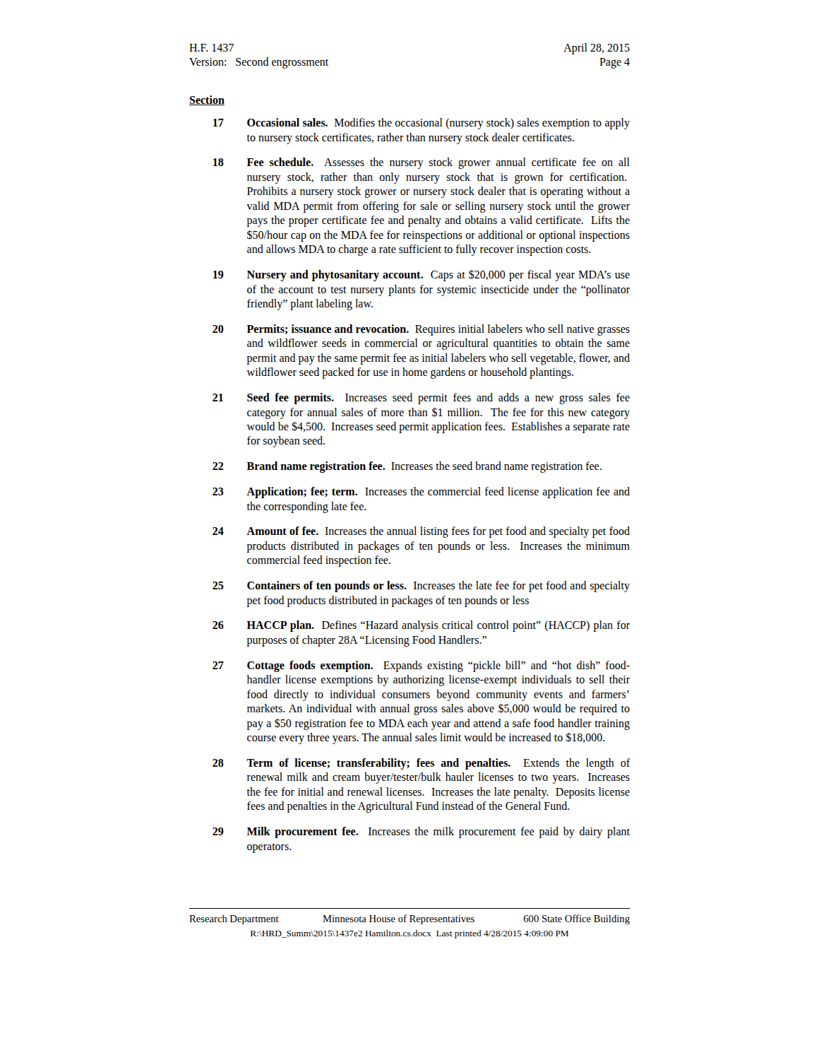| H.F. 1437 | April 28, 2015 |
| Version: Second engrossment | Page 4 |
Section
| 17 | Occasional sales. Modifies the occasional (nursery stock) sales exemption to apply to nursery stock certificates, rather than nursery stock dealer certificates. |
| 18 | Fee schedule. Assesses the nursery stock grower annual certificate fee on all nursery stock, rather than only nursery stock that is grown for certification. Prohibits a nursery stock grower or nursery stock dealer that is operating without a valid MDA permit from offering for sale or selling nursery stock until the grower pays the proper certificate fee and penalty and obtains a valid certificate. Lifts the $50/hour cap on the MDA fee for reinspections or additional or optional inspections and allows MDA to charge a rate sufficient to fully recover inspection costs. |
| 19 | Nursery and phytosanitary account. Caps at $20,000 per fiscal year MDA’s use of the account to test nursery plants for systemic insecticide under the “pollinator friendly” plant labeling law. |
| 20 | Permits; issuance and revocation. Requires initial labelers who sell native grasses and wildflower seeds in commercial or agricultural quantities to obtain the same permit and pay the same permit fee as initial labelers who sell vegetable, flower, and wildflower seed packed for use in home gardens or household plantings. |
| 21 | Seed fee permits. Increases seed permit fees and adds a new gross sales fee category for annual sales of more than $1 million. The fee for this new category would be $4,500. Increases seed permit application fees. Establishes a separate rate for soybean seed. |
| 22 | Brand name registration fee. Increases the seed brand name registration fee. |
| 23 | Application; fee; term. Increases the commercial feed license application fee and the corresponding late fee. |
| 24 | Amount of fee. Increases the annual listing fees for pet food and specialty pet food products distributed in packages of ten pounds or less. Increases the minimum commercial feed inspection fee. |
| 25 | Containers of ten pounds or less. Increases the late fee for pet food and specialty pet food products distributed in packages of ten pounds or less |
| 26 | HACCP plan. Defines “Hazard analysis critical control point” (HACCP) plan for purposes of chapter 28A “Licensing Food Handlers.” |
| 27 | Cottage foods exemption. Expands existing “pickle bill” and “hot dish” food-handler license exemptions by authorizing license-exempt individuals to sell their food directly to individual consumers beyond community events and farmers’ markets. An individual with annual gross sales above $5,000 would be required to pay a $50 registration fee to MDA each year and attend a safe food handler training course every three years. The annual sales limit would be increased to $18,000. |
| 28 | Term of license; transferability; fees and penalties. Extends the length of renewal milk and cream buyer/tester/bulk hauler licenses to two years. Increases the fee for initial and renewal licenses. Increases the late penalty. Deposits license fees and penalties in the Agricultural Fund instead of the General Fund. |
| 29 | Milk procurement fee. Increases the milk procurement fee paid by dairy plant operators. |
| Research Department | Minnesota House of Representatives | 600 State Office Building |
R:\HRD_Summ\2015\1437e2 Hamilton.cs.docx Last printed 4/28/2015 4:09:00 PM